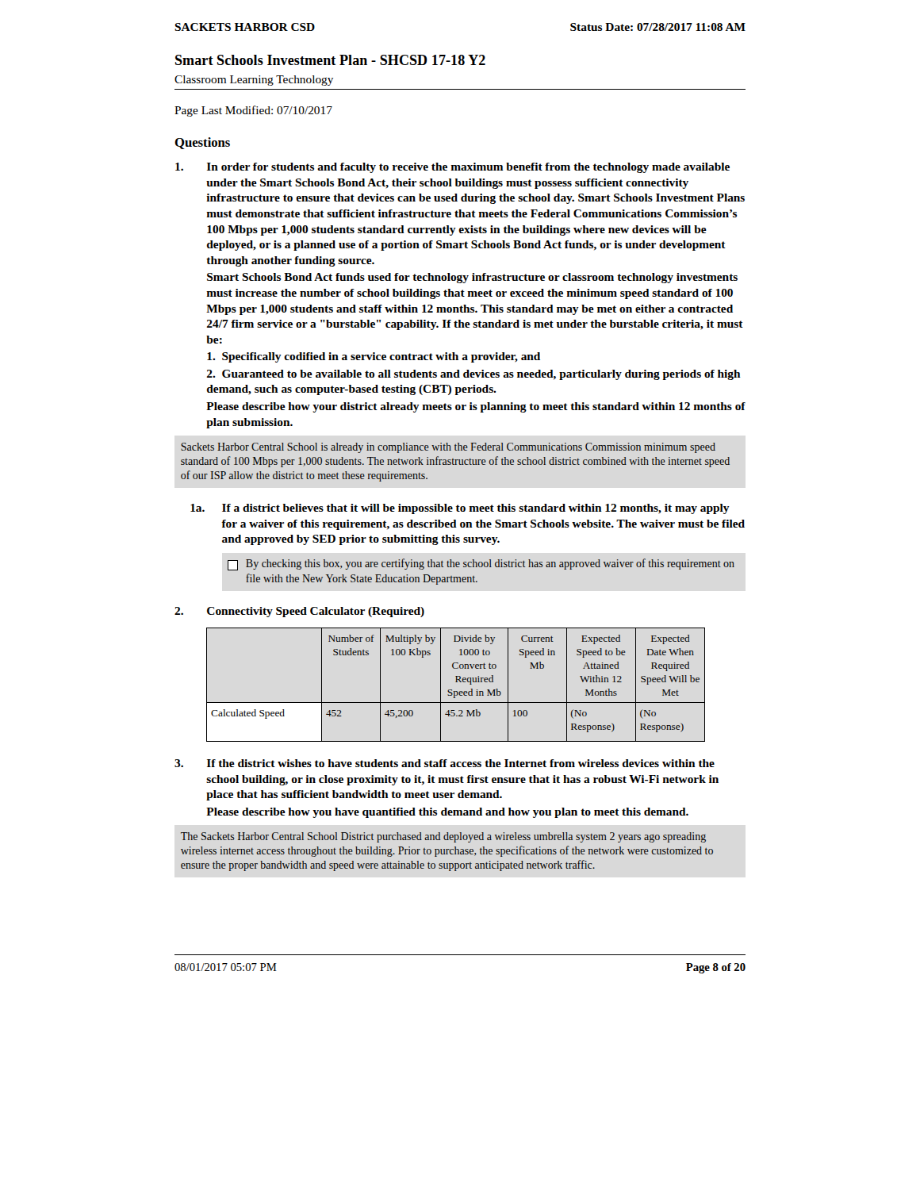SACKETS HARBOR CSD
Status Date: 07/28/2017 11:08 AM
Smart Schools Investment Plan - SHCSD 17-18 Y2
Classroom Learning Technology
Page Last Modified: 07/10/2017
Questions
1.
In order for students and faculty to receive the maximum benefit from the technology made available under the Smart Schools Bond Act, their school buildings must possess sufficient connectivity infrastructure to ensure that devices can be used during the school day. Smart Schools Investment Plans must demonstrate that sufficient infrastructure that meets the Federal Communications Commission’s 100 Mbps per 1,000 students standard currently exists in the buildings where new devices will be deployed, or is a planned use of a portion of Smart Schools Bond Act funds, or is under development through another funding source.
Smart Schools Bond Act funds used for technology infrastructure or classroom technology investments must increase the number of school buildings that meet or exceed the minimum speed standard of 100 Mbps per 1,000 students and staff within 12 months. This standard may be met on either a contracted 24/7 firm service or a "burstable" capability. If the standard is met under the burstable criteria, it must be:
1. Specifically codified in a service contract with a provider, and
2. Guaranteed to be available to all students and devices as needed, particularly during periods of high demand, such as computer-based testing (CBT) periods.
Please describe how your district already meets or is planning to meet this standard within 12 months of plan submission.
Sackets Harbor Central School is already in compliance with the Federal Communications Commission minimum speed standard of 100 Mbps per 1,000 students. The network infrastructure of the school district combined with the internet speed of our ISP allow the district to meet these requirements.
1a.
If a district believes that it will be impossible to meet this standard within 12 months, it may apply for a waiver of this requirement, as described on the Smart Schools website. The waiver must be filed and approved by SED prior to submitting this survey.
By checking this box, you are certifying that the school district has an approved waiver of this requirement on file with the New York State Education Department.
2.
Connectivity Speed Calculator (Required)
| | Number of Students | Multiply by 100 Kbps | Divide by 1000 to Convert to Required Speed in Mb | Current Speed in Mb | Expected Speed to be Attained Within 12 Months | Expected Date When Required Speed Will be Met |
| --- | --- | --- | --- | --- | --- | --- |
| Calculated Speed | 452 | 45,200 | 45.2 Mb | 100 | (No Response) | (No Response) |
3.
If the district wishes to have students and staff access the Internet from wireless devices within the school building, or in close proximity to it, it must first ensure that it has a robust Wi-Fi network in place that has sufficient bandwidth to meet user demand.
Please describe how you have quantified this demand and how you plan to meet this demand.
The Sackets Harbor Central School District purchased and deployed a wireless umbrella system 2 years ago spreading wireless internet access throughout the building. Prior to purchase, the specifications of the network were customized to ensure the proper bandwidth and speed were attainable to support anticipated network traffic.
08/01/2017 05:07 PM
Page 8 of 20